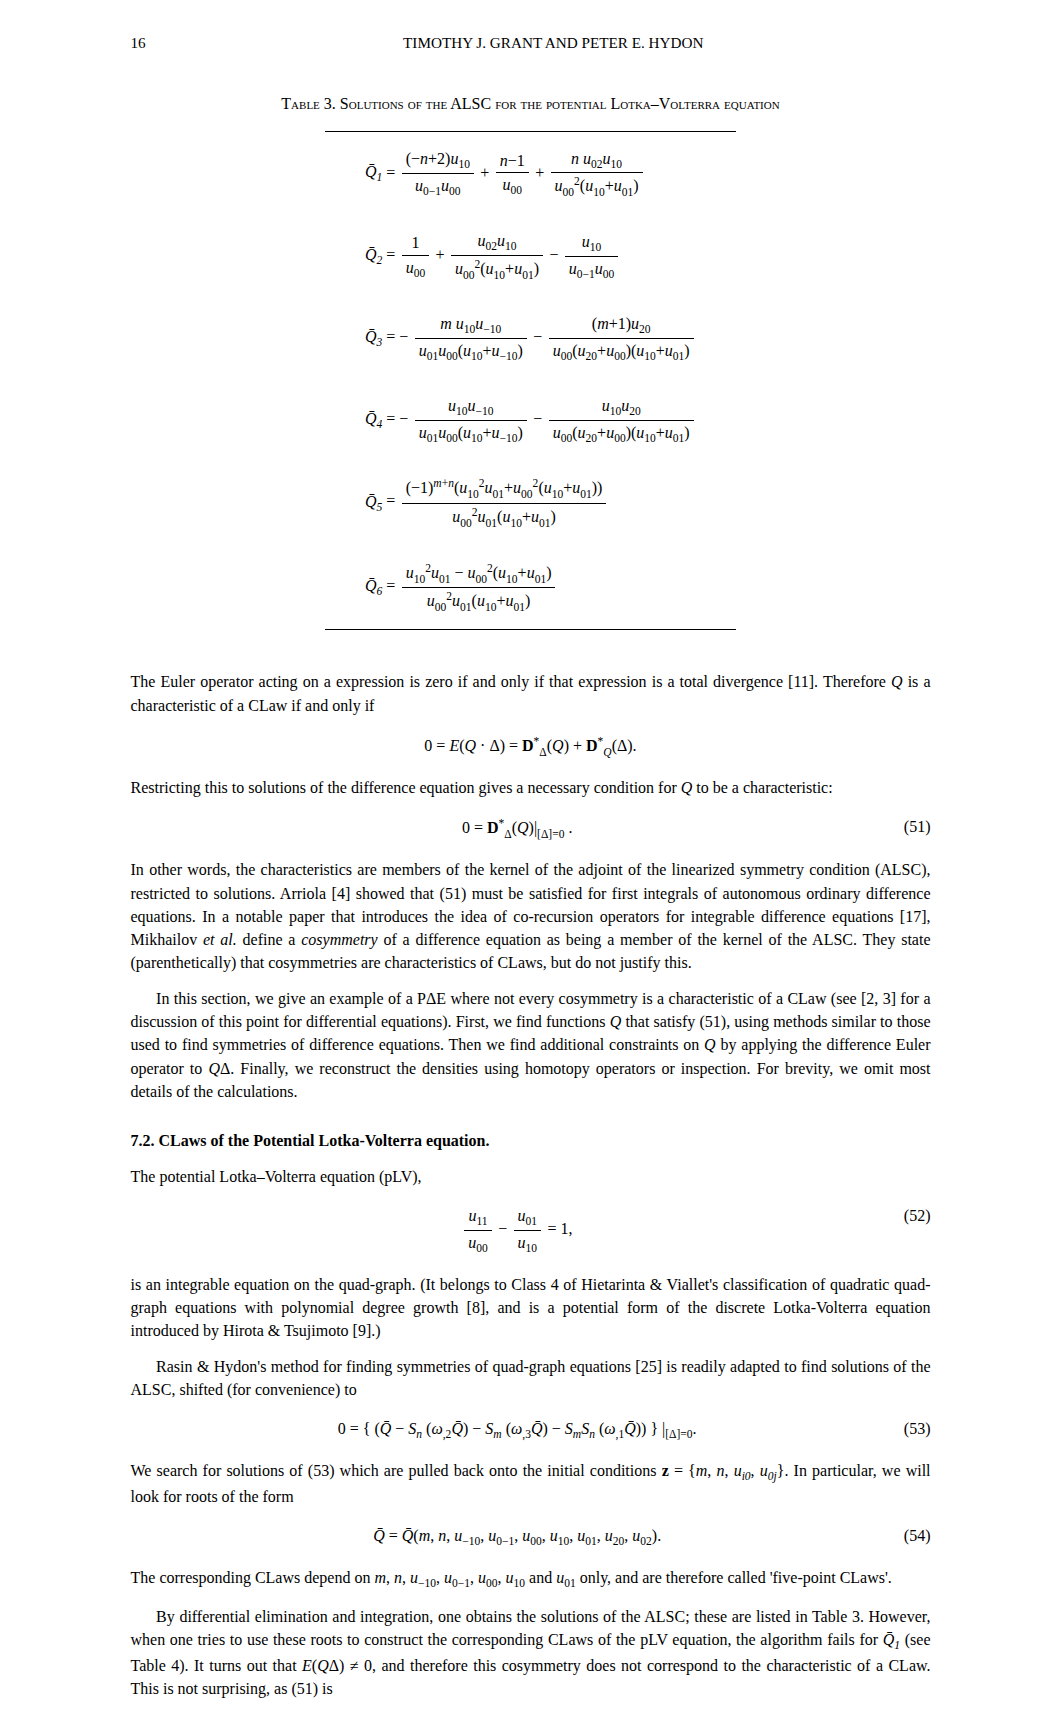16 TIMOTHY J. GRANT AND PETER E. HYDON
Table 3. Solutions of the ALSC for the potential Lotka–Volterra equation
| Q̄ 1 = (− n +2) u 10 u 0−1 u 00 + n −1 u 00 + n u 02 u 10 u 00 2 ( u 10 + u 01 ) |
| Q̄ 2 = 1 u 00 + u 02 u 10 u 00 2 ( u 10 + u 01 ) − u 10 u 0−1 u 00 |
| Q̄ 3 = − m u 10 u −10 u 01 u 00 ( u 10 + u −10 ) − ( m +1) u 20 u 00 ( u 20 + u 00 )( u 10 + u 01 ) |
| Q̄ 4 = − u 10 u −10 u 01 u 00 ( u 10 + u −10 ) − u 10 u 20 u 00 ( u 20 + u 00 )( u 10 + u 01 ) |
| Q̄ 5 = (−1) m + n ( u 10 2 u 01 + u 00 2 ( u 10 + u 01 )) u 00 2 u 01 ( u 10 + u 01 ) |
| Q̄ 6 = u 10 2 u 01 − u 00 2 ( u 10 + u 01 ) u 00 2 u 01 ( u 10 + u 01 ) |
The Euler operator acting on a expression is zero if and only if that expression is a total divergence [11]. Therefore Q is a characteristic of a CLaw if and only if
0 = E(Q · Δ) = D*Δ(Q) + D*Q(Δ).
Restricting this to solutions of the difference equation gives a necessary condition for Q to be a characteristic:
0 = D*Δ(Q)|[Δ]=0 . (51)
In other words, the characteristics are members of the kernel of the adjoint of the linearized symmetry condition (ALSC), restricted to solutions. Arriola [4] showed that (51) must be satisfied for first integrals of autonomous ordinary difference equations. In a notable paper that introduces the idea of co-recursion operators for integrable difference equations [17], Mikhailov et al. define a cosymmetry of a difference equation as being a member of the kernel of the ALSC. They state (parenthetically) that cosymmetries are characteristics of CLaws, but do not justify this.
In this section, we give an example of a PΔE where not every cosymmetry is a characteristic of a CLaw (see [2, 3] for a discussion of this point for differential equations). First, we find functions Q that satisfy (51), using methods similar to those used to find symmetries of difference equations. Then we find additional constraints on Q by applying the difference Euler operator to QΔ. Finally, we reconstruct the densities using homotopy operators or inspection. For brevity, we omit most details of the calculations.
7.2. CLaws of the Potential Lotka-Volterra equation.
The potential Lotka–Volterra equation (pLV),
u11 u00 − u01 u10 = 1, (52)
is an integrable equation on the quad-graph. (It belongs to Class 4 of Hietarinta & Viallet's classification of quadratic quad-graph equations with polynomial degree growth [8], and is a potential form of the discrete Lotka-Volterra equation introduced by Hirota & Tsujimoto [9].)
Rasin & Hydon's method for finding symmetries of quad-graph equations [25] is readily adapted to find solutions of the ALSC, shifted (for convenience) to
0 = { (Q̄ − Sn (ω,2Q̄) − Sm (ω,3Q̄) − SmSn (ω,1Q̄)) } |[Δ]=0. (53)
We search for solutions of (53) which are pulled back onto the initial conditions z = {m, n, ui0, u0j}. In particular, we will look for roots of the form
Q̄ = Q̄(m, n, u−10, u0−1, u00, u10, u01, u20, u02). (54)
The corresponding CLaws depend on m, n, u−10, u0−1, u00, u10 and u01 only, and are therefore called 'five-point CLaws'.
By differential elimination and integration, one obtains the solutions of the ALSC; these are listed in Table 3. However, when one tries to use these roots to construct the corresponding CLaws of the pLV equation, the algorithm fails for Q̄1 (see Table 4). It turns out that E(QΔ) ≠ 0, and therefore this cosymmetry does not correspond to the characteristic of a CLaw. This is not surprising, as (51) is